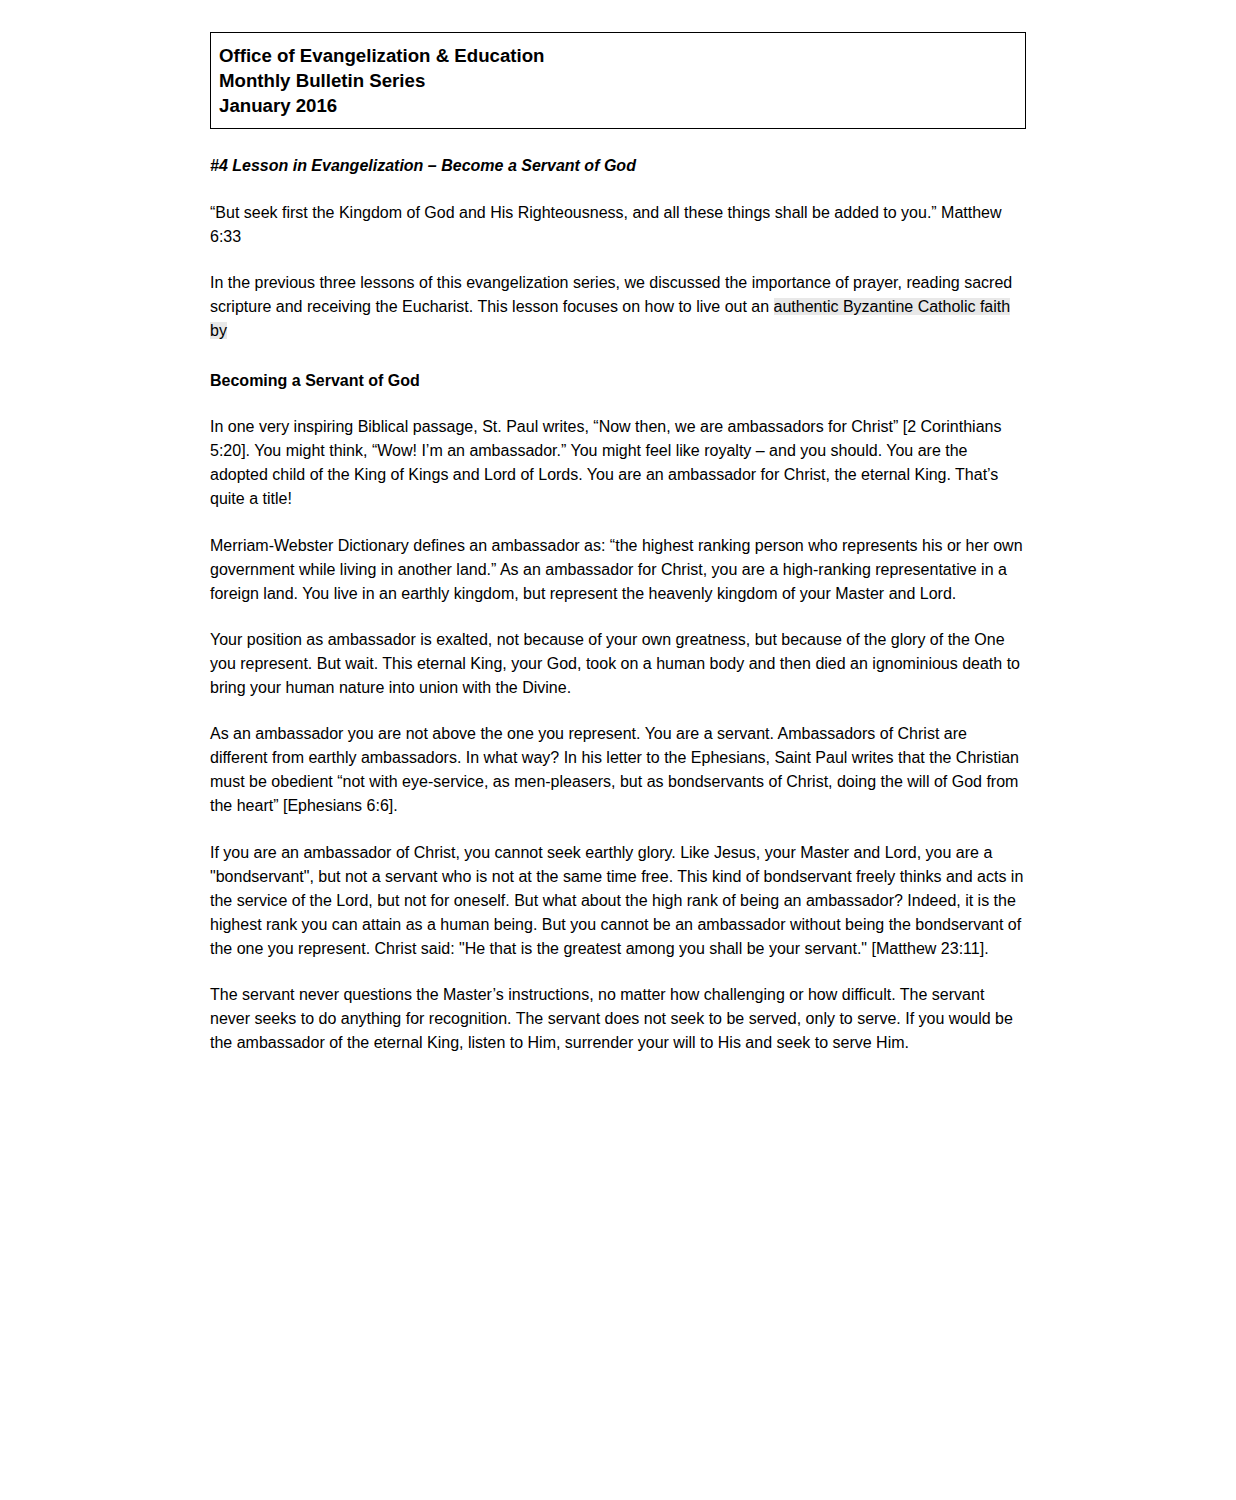Office of Evangelization & Education
Monthly Bulletin Series
January 2016
#4 Lesson in Evangelization – Become a Servant of God
“But seek first the Kingdom of God and His Righteousness, and all these things shall be added to you.” Matthew 6:33
In the previous three lessons of this evangelization series, we discussed the importance of prayer, reading sacred scripture and receiving the Eucharist. This lesson focuses on how to live out an authentic Byzantine Catholic faith by
Becoming a Servant of God
In one very inspiring Biblical passage, St. Paul writes, “Now then, we are ambassadors for Christ” [2 Corinthians 5:20]. You might think, “Wow! I’m an ambassador.” You might feel like royalty – and you should. You are the adopted child of the King of Kings and Lord of Lords. You are an ambassador for Christ, the eternal King. That’s quite a title!
Merriam-Webster Dictionary defines an ambassador as: “the highest ranking person who represents his or her own government while living in another land.” As an ambassador for Christ, you are a high-ranking representative in a foreign land. You live in an earthly kingdom, but represent the heavenly kingdom of your Master and Lord.
Your position as ambassador is exalted, not because of your own greatness, but because of the glory of the One you represent. But wait. This eternal King, your God, took on a human body and then died an ignominious death to bring your human nature into union with the Divine.
As an ambassador you are not above the one you represent. You are a servant. Ambassadors of Christ are different from earthly ambassadors. In what way? In his letter to the Ephesians, Saint Paul writes that the Christian must be obedient “not with eye-service, as men-pleasers, but as bondservants of Christ, doing the will of God from the heart” [Ephesians 6:6].
If you are an ambassador of Christ, you cannot seek earthly glory. Like Jesus, your Master and Lord, you are a "bondservant", but not a servant who is not at the same time free. This kind of bondservant freely thinks and acts in the service of the Lord, but not for oneself. But what about the high rank of being an ambassador? Indeed, it is the highest rank you can attain as a human being. But you cannot be an ambassador without being the bondservant of the one you represent. Christ said: "He that is the greatest among you shall be your servant." [Matthew 23:11].
The servant never questions the Master’s instructions, no matter how challenging or how difficult. The servant never seeks to do anything for recognition. The servant does not seek to be served, only to serve. If you would be the ambassador of the eternal King, listen to Him, surrender your will to His and seek to serve Him.